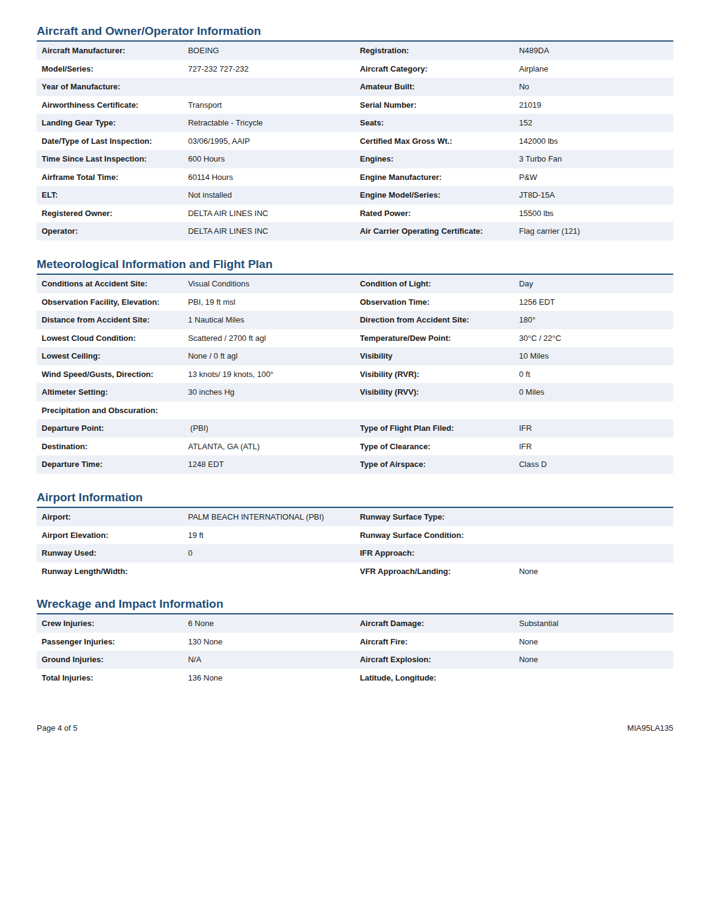Aircraft and Owner/Operator Information
| Aircraft Manufacturer: | BOEING | Registration: | N489DA |
| Model/Series: | 727-232 727-232 | Aircraft Category: | Airplane |
| Year of Manufacture: | | Amateur Built: | No |
| Airworthiness Certificate: | Transport | Serial Number: | 21019 |
| Landing Gear Type: | Retractable - Tricycle | Seats: | 152 |
| Date/Type of Last Inspection: | 03/06/1995, AAIP | Certified Max Gross Wt.: | 142000 lbs |
| Time Since Last Inspection: | 600 Hours | Engines: | 3 Turbo Fan |
| Airframe Total Time: | 60114 Hours | Engine Manufacturer: | P&W |
| ELT: | Not installed | Engine Model/Series: | JT8D-15A |
| Registered Owner: | DELTA AIR LINES INC | Rated Power: | 15500 lbs |
| Operator: | DELTA AIR LINES INC | Air Carrier Operating Certificate: | Flag carrier (121) |
Meteorological Information and Flight Plan
| Conditions at Accident Site: | Visual Conditions | Condition of Light: | Day |
| Observation Facility, Elevation: | PBI, 19 ft msl | Observation Time: | 1256 EDT |
| Distance from Accident Site: | 1 Nautical Miles | Direction from Accident Site: | 180° |
| Lowest Cloud Condition: | Scattered / 2700 ft agl | Temperature/Dew Point: | 30°C / 22°C |
| Lowest Ceiling: | None / 0 ft agl | Visibility | 10 Miles |
| Wind Speed/Gusts, Direction: | 13 knots/ 19 knots, 100° | Visibility (RVR): | 0 ft |
| Altimeter Setting: | 30 inches Hg | Visibility (RVV): | 0 Miles |
| Precipitation and Obscuration: | | | |
| Departure Point: | (PBI) | Type of Flight Plan Filed: | IFR |
| Destination: | ATLANTA, GA (ATL) | Type of Clearance: | IFR |
| Departure Time: | 1248 EDT | Type of Airspace: | Class D |
Airport Information
| Airport: | PALM BEACH INTERNATIONAL (PBI) | Runway Surface Type: | |
| Airport Elevation: | 19 ft | Runway Surface Condition: | |
| Runway Used: | 0 | IFR Approach: | |
| Runway Length/Width: | | VFR Approach/Landing: | None |
Wreckage and Impact Information
| Crew Injuries: | 6 None | Aircraft Damage: | Substantial |
| Passenger Injuries: | 130 None | Aircraft Fire: | None |
| Ground Injuries: | N/A | Aircraft Explosion: | None |
| Total Injuries: | 136 None | Latitude, Longitude: | |
Page 4 of 5 MIA95LA135